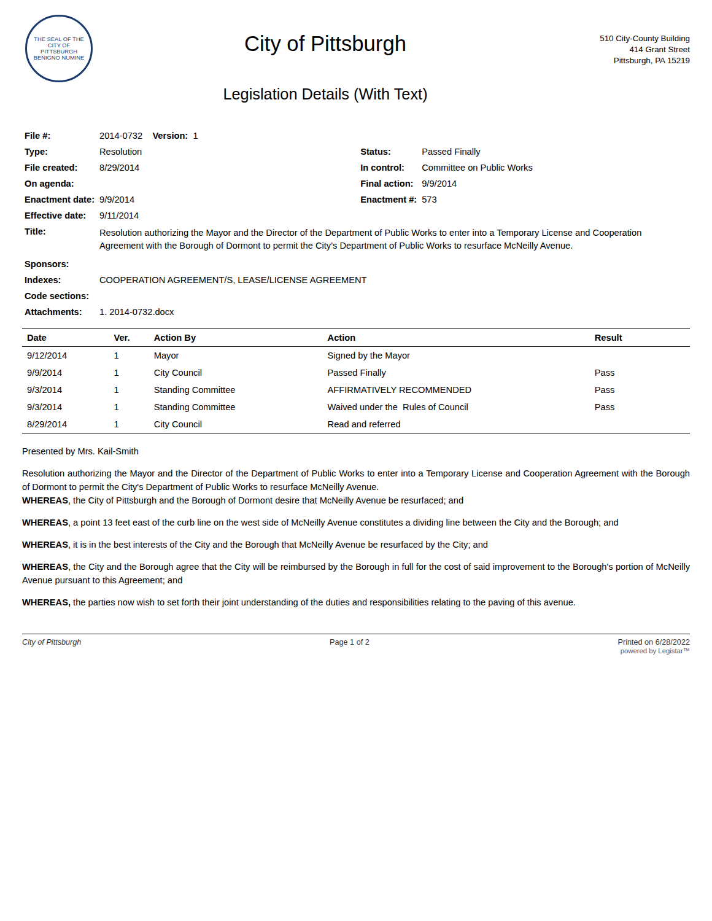THE SEAL OF THE CITY OF PITTSBURGH
BENIGNO NUMINE
City of Pittsburgh
Legislation Details (With Text)
510 City-County Building
414 Grant Street
Pittsburgh, PA 15219
| File #: | 2014-0732 Version: 1 | | |
| Type: | Resolution | Status: | Passed Finally |
| File created: | 8/29/2014 | In control: | Committee on Public Works |
| On agenda: | | Final action: | 9/9/2014 |
| Enactment date: | 9/9/2014 | Enactment #: | 573 |
| Effective date: | 9/11/2014 | | |
| Title: | Resolution authorizing the Mayor and the Director of the Department of Public Works to enter into a Temporary License and Cooperation Agreement with the Borough of Dormont to permit the City's Department of Public Works to resurface McNeilly Avenue. |
| Sponsors: | |
| Indexes: | COOPERATION AGREEMENT/S, LEASE/LICENSE AGREEMENT |
| Code sections: | |
| Attachments: | 1. 2014-0732.docx |
| Date | Ver. | Action By | Action | Result |
| --- | --- | --- | --- | --- |
| 9/12/2014 | 1 | Mayor | Signed by the Mayor | |
| 9/9/2014 | 1 | City Council | Passed Finally | Pass |
| 9/3/2014 | 1 | Standing Committee | AFFIRMATIVELY RECOMMENDED | Pass |
| 9/3/2014 | 1 | Standing Committee | Waived under the Rules of Council | Pass |
| 8/29/2014 | 1 | City Council | Read and referred | |
Presented by Mrs. Kail-Smith
Resolution authorizing the Mayor and the Director of the Department of Public Works to enter into a Temporary License and Cooperation Agreement with the Borough of Dormont to permit the City's Department of Public Works to resurface McNeilly Avenue.
WHEREAS, the City of Pittsburgh and the Borough of Dormont desire that McNeilly Avenue be resurfaced; and
WHEREAS, a point 13 feet east of the curb line on the west side of McNeilly Avenue constitutes a dividing line between the City and the Borough; and
WHEREAS, it is in the best interests of the City and the Borough that McNeilly Avenue be resurfaced by the City; and
WHEREAS, the City and the Borough agree that the City will be reimbursed by the Borough in full for the cost of said improvement to the Borough's portion of McNeilly Avenue pursuant to this Agreement; and
WHEREAS, the parties now wish to set forth their joint understanding of the duties and responsibilities relating to the paving of this avenue.
City of Pittsburgh
Page 1 of 2
Printed on 6/28/2022
powered by Legistar™